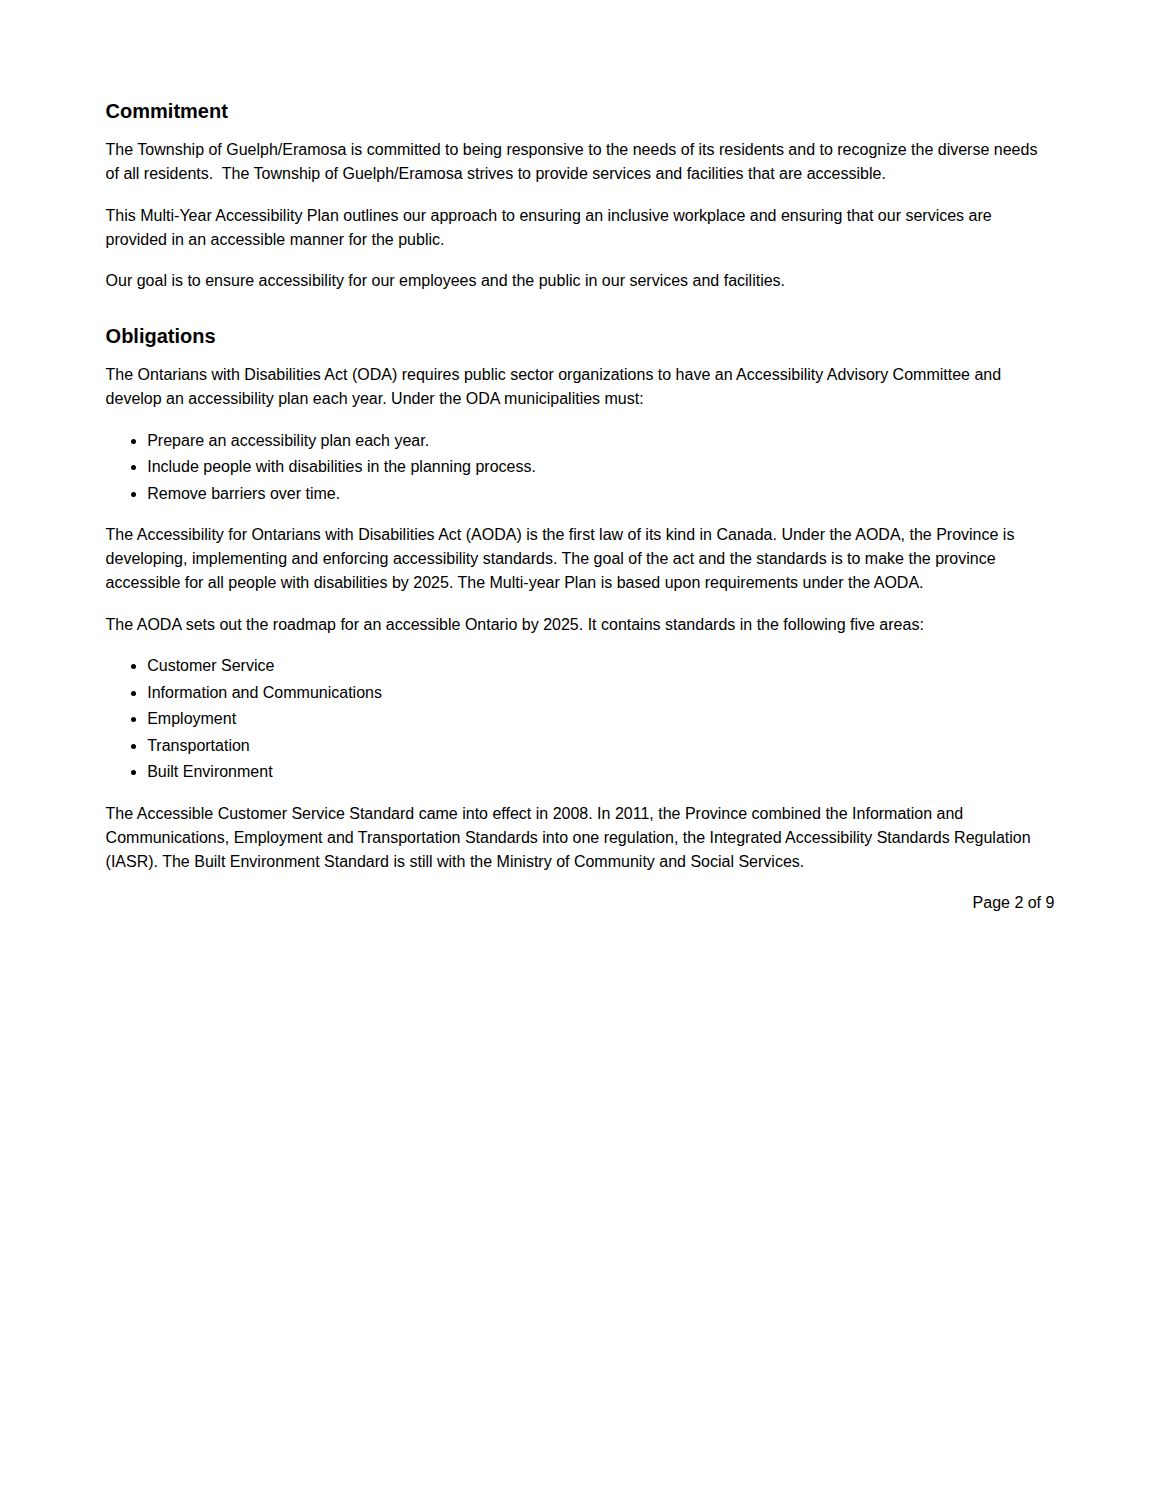Commitment
The Township of Guelph/Eramosa is committed to being responsive to the needs of its residents and to recognize the diverse needs of all residents. The Township of Guelph/Eramosa strives to provide services and facilities that are accessible.
This Multi-Year Accessibility Plan outlines our approach to ensuring an inclusive workplace and ensuring that our services are provided in an accessible manner for the public.
Our goal is to ensure accessibility for our employees and the public in our services and facilities.
Obligations
The Ontarians with Disabilities Act (ODA) requires public sector organizations to have an Accessibility Advisory Committee and develop an accessibility plan each year. Under the ODA municipalities must:
Prepare an accessibility plan each year.
Include people with disabilities in the planning process.
Remove barriers over time.
The Accessibility for Ontarians with Disabilities Act (AODA) is the first law of its kind in Canada. Under the AODA, the Province is developing, implementing and enforcing accessibility standards. The goal of the act and the standards is to make the province accessible for all people with disabilities by 2025. The Multi-year Plan is based upon requirements under the AODA.
The AODA sets out the roadmap for an accessible Ontario by 2025. It contains standards in the following five areas:
Customer Service
Information and Communications
Employment
Transportation
Built Environment
The Accessible Customer Service Standard came into effect in 2008. In 2011, the Province combined the Information and Communications, Employment and Transportation Standards into one regulation, the Integrated Accessibility Standards Regulation (IASR). The Built Environment Standard is still with the Ministry of Community and Social Services.
Page 2 of 9